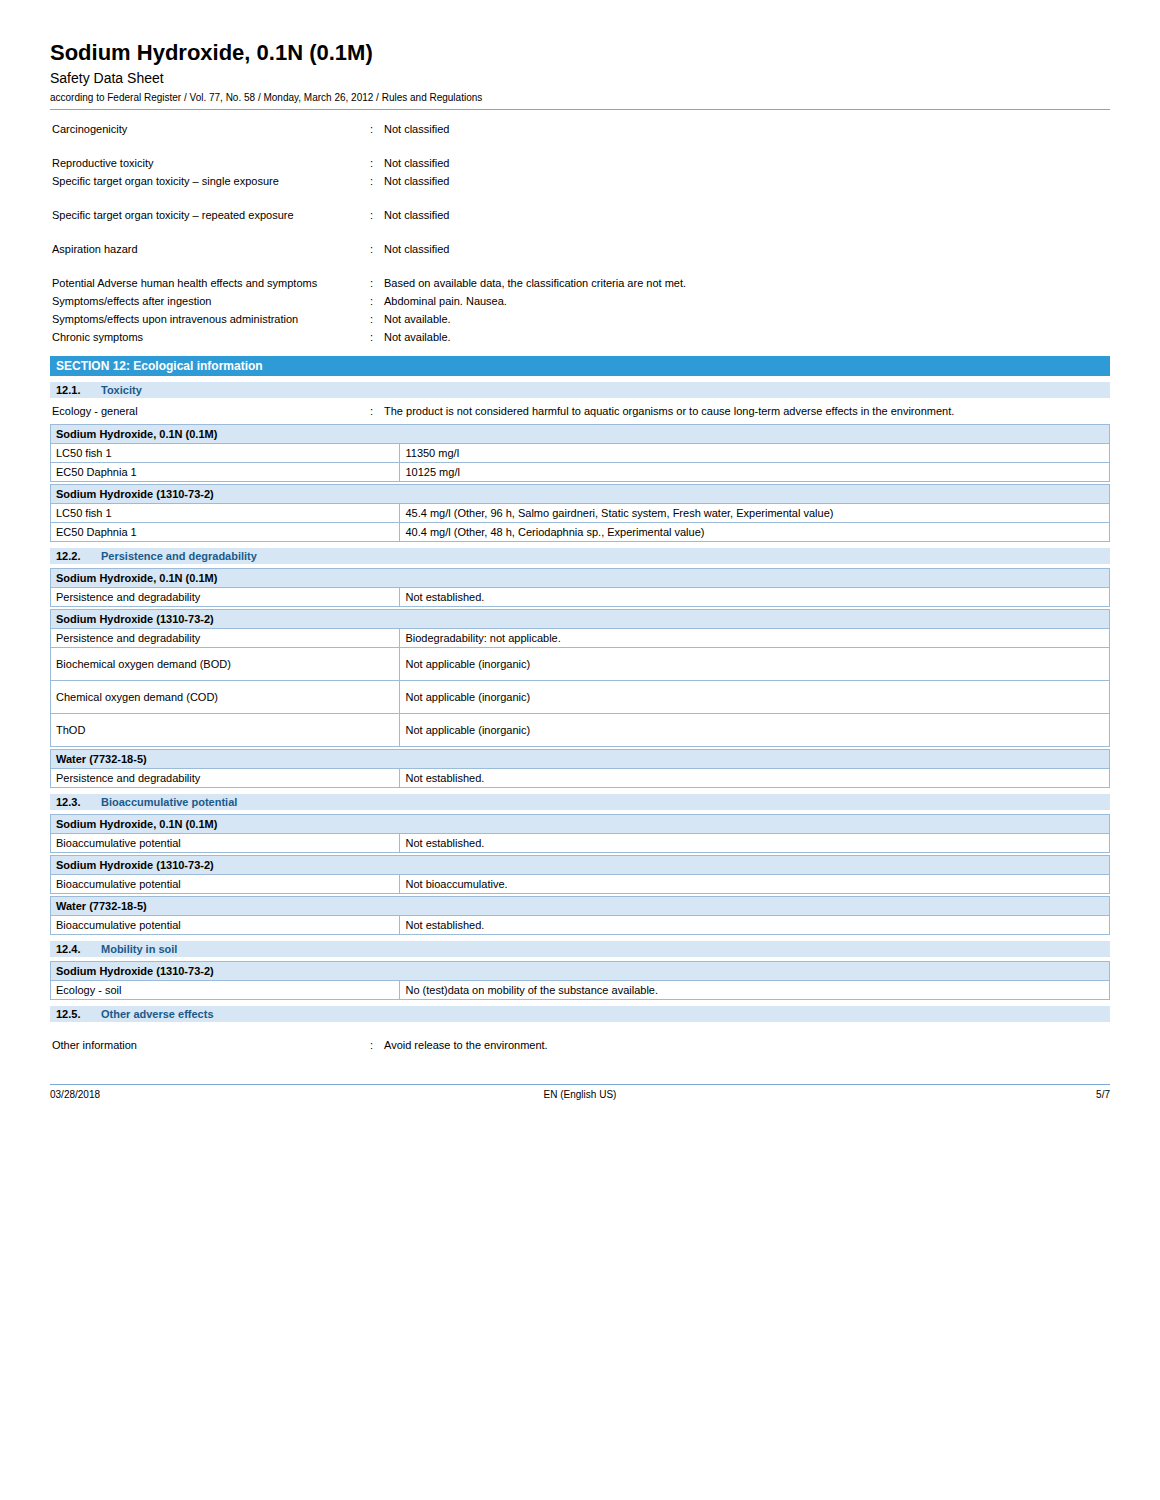Sodium Hydroxide, 0.1N (0.1M)
Safety Data Sheet
according to Federal Register / Vol. 77, No. 58 / Monday, March 26, 2012 / Rules and Regulations
| Carcinogenicity | : | Not classified |
| Reproductive toxicity | : | Not classified |
| Specific target organ toxicity – single exposure | : | Not classified |
| Specific target organ toxicity – repeated exposure | : | Not classified |
| Aspiration hazard | : | Not classified |
| Potential Adverse human health effects and symptoms | : | Based on available data, the classification criteria are not met. |
| Symptoms/effects after ingestion | : | Abdominal pain. Nausea. |
| Symptoms/effects upon intravenous administration | : | Not available. |
| Chronic symptoms | : | Not available. |
SECTION 12: Ecological information
12.1. Toxicity
| Ecology - general | : | The product is not considered harmful to aquatic organisms or to cause long-term adverse effects in the environment. |
| Sodium Hydroxide, 0.1N (0.1M) |
| --- |
| LC50 fish 1 | 11350 mg/l |
| EC50 Daphnia 1 | 10125 mg/l |
| Sodium Hydroxide (1310-73-2) |
| --- |
| LC50 fish 1 | 45.4 mg/l (Other, 96 h, Salmo gairdneri, Static system, Fresh water, Experimental value) |
| EC50 Daphnia 1 | 40.4 mg/l (Other, 48 h, Ceriodaphnia sp., Experimental value) |
12.2. Persistence and degradability
| Sodium Hydroxide, 0.1N (0.1M) |
| --- |
| Persistence and degradability | Not established. |
| Sodium Hydroxide (1310-73-2) |
| --- |
| Persistence and degradability | Biodegradability: not applicable. |
| Biochemical oxygen demand (BOD) | Not applicable (inorganic) |
| Chemical oxygen demand (COD) | Not applicable (inorganic) |
| ThOD | Not applicable (inorganic) |
| Water (7732-18-5) |
| --- |
| Persistence and degradability | Not established. |
12.3. Bioaccumulative potential
| Sodium Hydroxide, 0.1N (0.1M) |
| --- |
| Bioaccumulative potential | Not established. |
| Sodium Hydroxide (1310-73-2) |
| --- |
| Bioaccumulative potential | Not bioaccumulative. |
| Water (7732-18-5) |
| --- |
| Bioaccumulative potential | Not established. |
12.4. Mobility in soil
| Sodium Hydroxide (1310-73-2) |
| --- |
| Ecology - soil | No (test)data on mobility of the substance available. |
12.5. Other adverse effects
| Other information | : | Avoid release to the environment. |
03/28/2018
EN (English US)
5/7